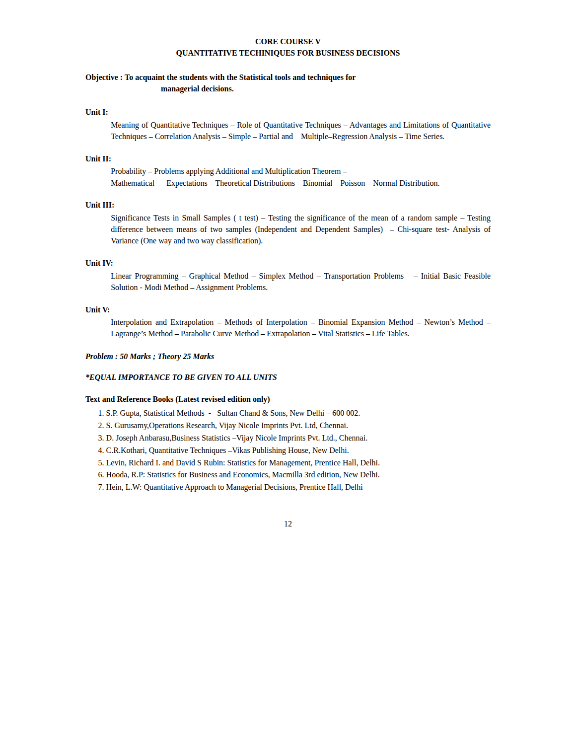CORE COURSE V QUANTITATIVE TECHINIQUES FOR BUSINESS DECISIONS
Objective : To acquaint the students with the Statistical tools and techniques for managerial decisions.
Unit I:
Meaning of Quantitative Techniques – Role of Quantitative Techniques – Advantages and Limitations of Quantitative Techniques – Correlation Analysis – Simple – Partial and Multiple–Regression Analysis – Time Series.
Unit II:
Probability – Problems applying Additional and Multiplication Theorem –
Mathematical Expectations – Theoretical Distributions – Binomial – Poisson – Normal Distribution.
Unit III:
Significance Tests in Small Samples ( t test) – Testing the significance of the mean of a random sample – Testing difference between means of two samples (Independent and Dependent Samples) – Chi-square test- Analysis of Variance (One way and two way classification).
Unit IV:
Linear Programming – Graphical Method – Simplex Method – Transportation Problems – Initial Basic Feasible Solution - Modi Method – Assignment Problems.
Unit V:
Interpolation and Extrapolation – Methods of Interpolation – Binomial Expansion Method – Newton’s Method – Lagrange’s Method – Parabolic Curve Method – Extrapolation – Vital Statistics – Life Tables.
Problem : 50 Marks ; Theory 25 Marks
*EQUAL IMPORTANCE TO BE GIVEN TO ALL UNITS
Text and Reference Books (Latest revised edition only)
S.P. Gupta, Statistical Methods - Sultan Chand & Sons, New Delhi – 600 002.
S. Gurusamy,Operations Research, Vijay Nicole Imprints Pvt. Ltd, Chennai.
D. Joseph Anbarasu,Business Statistics –Vijay Nicole Imprints Pvt. Ltd., Chennai.
C.R.Kothari, Quantitative Techniques –Vikas Publishing House, New Delhi.
Levin, Richard I. and David S Rubin: Statistics for Management, Prentice Hall, Delhi.
Hooda, R.P: Statistics for Business and Economics, Macmilla 3rd edition, New Delhi.
Hein, L.W: Quantitative Approach to Managerial Decisions, Prentice Hall, Delhi
12